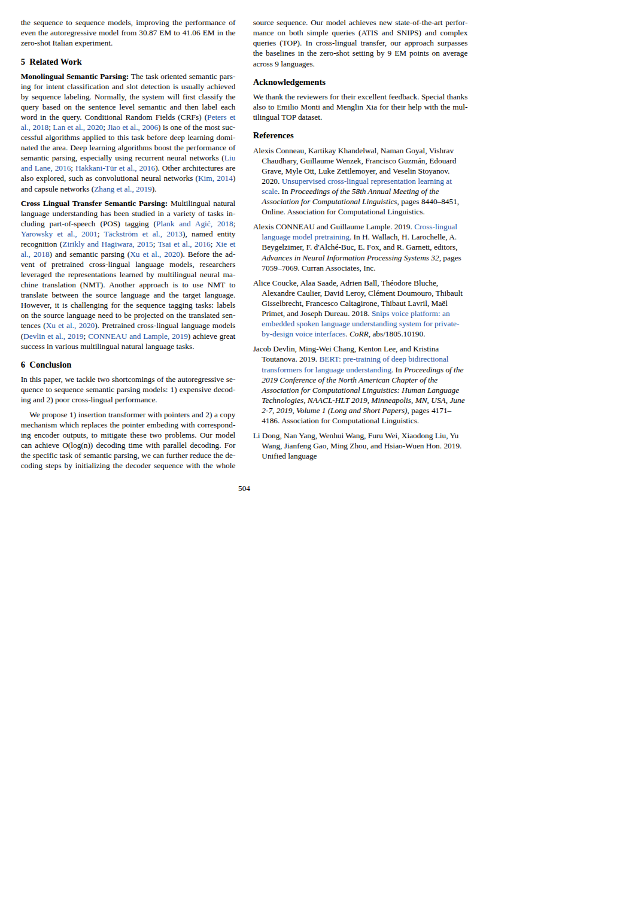the sequence to sequence models, improving the performance of even the autoregressive model from 30.87 EM to 41.06 EM in the zero-shot Italian experiment.
5 Related Work
Monolingual Semantic Parsing: The task oriented semantic parsing for intent classification and slot detection is usually achieved by sequence labeling. Normally, the system will first classify the query based on the sentence level semantic and then label each word in the query. Conditional Random Fields (CRFs) (Peters et al., 2018; Lan et al., 2020; Jiao et al., 2006) is one of the most successful algorithms applied to this task before deep learning dominated the area. Deep learning algorithms boost the performance of semantic parsing, especially using recurrent neural networks (Liu and Lane, 2016; Hakkani-Tür et al., 2016). Other architectures are also explored, such as convolutional neural networks (Kim, 2014) and capsule networks (Zhang et al., 2019).
Cross Lingual Transfer Semantic Parsing: Multilingual natural language understanding has been studied in a variety of tasks including part-of-speech (POS) tagging (Plank and Agić, 2018; Yarowsky et al., 2001; Täckström et al., 2013), named entity recognition (Zirikly and Hagiwara, 2015; Tsai et al., 2016; Xie et al., 2018) and semantic parsing (Xu et al., 2020). Before the advent of pretrained cross-lingual language models, researchers leveraged the representations learned by multilingual neural machine translation (NMT). Another approach is to use NMT to translate between the source language and the target language. However, it is challenging for the sequence tagging tasks: labels on the source language need to be projected on the translated sentences (Xu et al., 2020). Pretrained cross-lingual language models (Devlin et al., 2019; CONNEAU and Lample, 2019) achieve great success in various multilingual natural language tasks.
6 Conclusion
In this paper, we tackle two shortcomings of the autoregressive sequence to sequence semantic parsing models: 1) expensive decoding and 2) poor cross-lingual performance.
We propose 1) insertion transformer with pointers and 2) a copy mechanism which replaces the pointer embeding with corresponding encoder outputs, to mitigate these two problems. Our model can achieve O(log(n)) decoding time with parallel decoding. For the specific task of semantic parsing, we can further reduce the decoding steps by initializing the decoder sequence with the whole source sequence. Our model achieves new state-of-the-art performance on both simple queries (ATIS and SNIPS) and complex queries (TOP). In cross-lingual transfer, our approach surpasses the baselines in the zero-shot setting by 9 EM points on average across 9 languages.
Acknowledgements
We thank the reviewers for their excellent feedback. Special thanks also to Emilio Monti and Menglin Xia for their help with the multilingual TOP dataset.
References
Alexis Conneau, Kartikay Khandelwal, Naman Goyal, Vishrav Chaudhary, Guillaume Wenzek, Francisco Guzmán, Edouard Grave, Myle Ott, Luke Zettlemoyer, and Veselin Stoyanov. 2020. Unsupervised cross-lingual representation learning at scale. In Proceedings of the 58th Annual Meeting of the Association for Computational Linguistics, pages 8440–8451, Online. Association for Computational Linguistics.
Alexis CONNEAU and Guillaume Lample. 2019. Cross-lingual language model pretraining. In H. Wallach, H. Larochelle, A. Beygelzimer, F. d'Alché-Buc, E. Fox, and R. Garnett, editors, Advances in Neural Information Processing Systems 32, pages 7059–7069. Curran Associates, Inc.
Alice Coucke, Alaa Saade, Adrien Ball, Théodore Bluche, Alexandre Caulier, David Leroy, Clément Doumouro, Thibault Gisselbrecht, Francesco Caltagirone, Thibaut Lavril, Maël Primet, and Joseph Dureau. 2018. Snips voice platform: an embedded spoken language understanding system for private-by-design voice interfaces. CoRR, abs/1805.10190.
Jacob Devlin, Ming-Wei Chang, Kenton Lee, and Kristina Toutanova. 2019. BERT: pre-training of deep bidirectional transformers for language understanding. In Proceedings of the 2019 Conference of the North American Chapter of the Association for Computational Linguistics: Human Language Technologies, NAACL-HLT 2019, Minneapolis, MN, USA, June 2-7, 2019, Volume 1 (Long and Short Papers), pages 4171–4186. Association for Computational Linguistics.
Li Dong, Nan Yang, Wenhui Wang, Furu Wei, Xiaodong Liu, Yu Wang, Jianfeng Gao, Ming Zhou, and Hsiao-Wuen Hon. 2019. Unified language
504